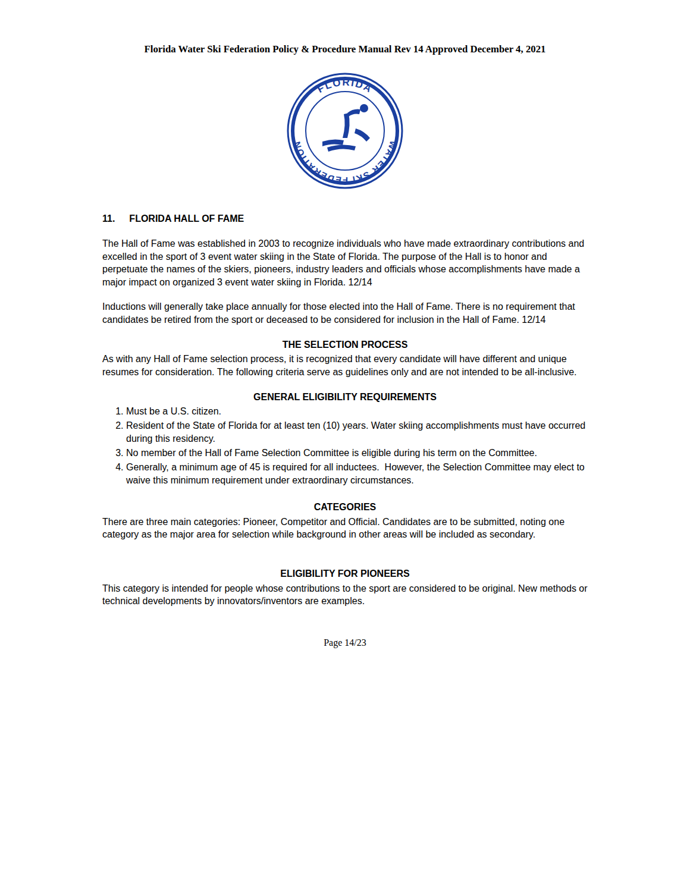Florida Water Ski Federation Policy & Procedure Manual Rev 14 Approved December 4, 2021
FLORIDA WATER SKI FEDERATION
11. FLORIDA HALL OF FAME
The Hall of Fame was established in 2003 to recognize individuals who have made extraordinary contributions and excelled in the sport of 3 event water skiing in the State of Florida. The purpose of the Hall is to honor and perpetuate the names of the skiers, pioneers, industry leaders and officials whose accomplishments have made a major impact on organized 3 event water skiing in Florida. 12/14
Inductions will generally take place annually for those elected into the Hall of Fame. There is no requirement that candidates be retired from the sport or deceased to be considered for inclusion in the Hall of Fame. 12/14
THE SELECTION PROCESS
As with any Hall of Fame selection process, it is recognized that every candidate will have different and unique resumes for consideration. The following criteria serve as guidelines only and are not intended to be all-inclusive.
GENERAL ELIGIBILITY REQUIREMENTS
Must be a U.S. citizen.
Resident of the State of Florida for at least ten (10) years. Water skiing accomplishments must have occurred during this residency.
No member of the Hall of Fame Selection Committee is eligible during his term on the Committee.
Generally, a minimum age of 45 is required for all inductees. However, the Selection Committee may elect to waive this minimum requirement under extraordinary circumstances.
CATEGORIES
There are three main categories: Pioneer, Competitor and Official. Candidates are to be submitted, noting one category as the major area for selection while background in other areas will be included as secondary.
ELIGIBILITY FOR PIONEERS
This category is intended for people whose contributions to the sport are considered to be original. New methods or technical developments by innovators/inventors are examples.
Page 14/23